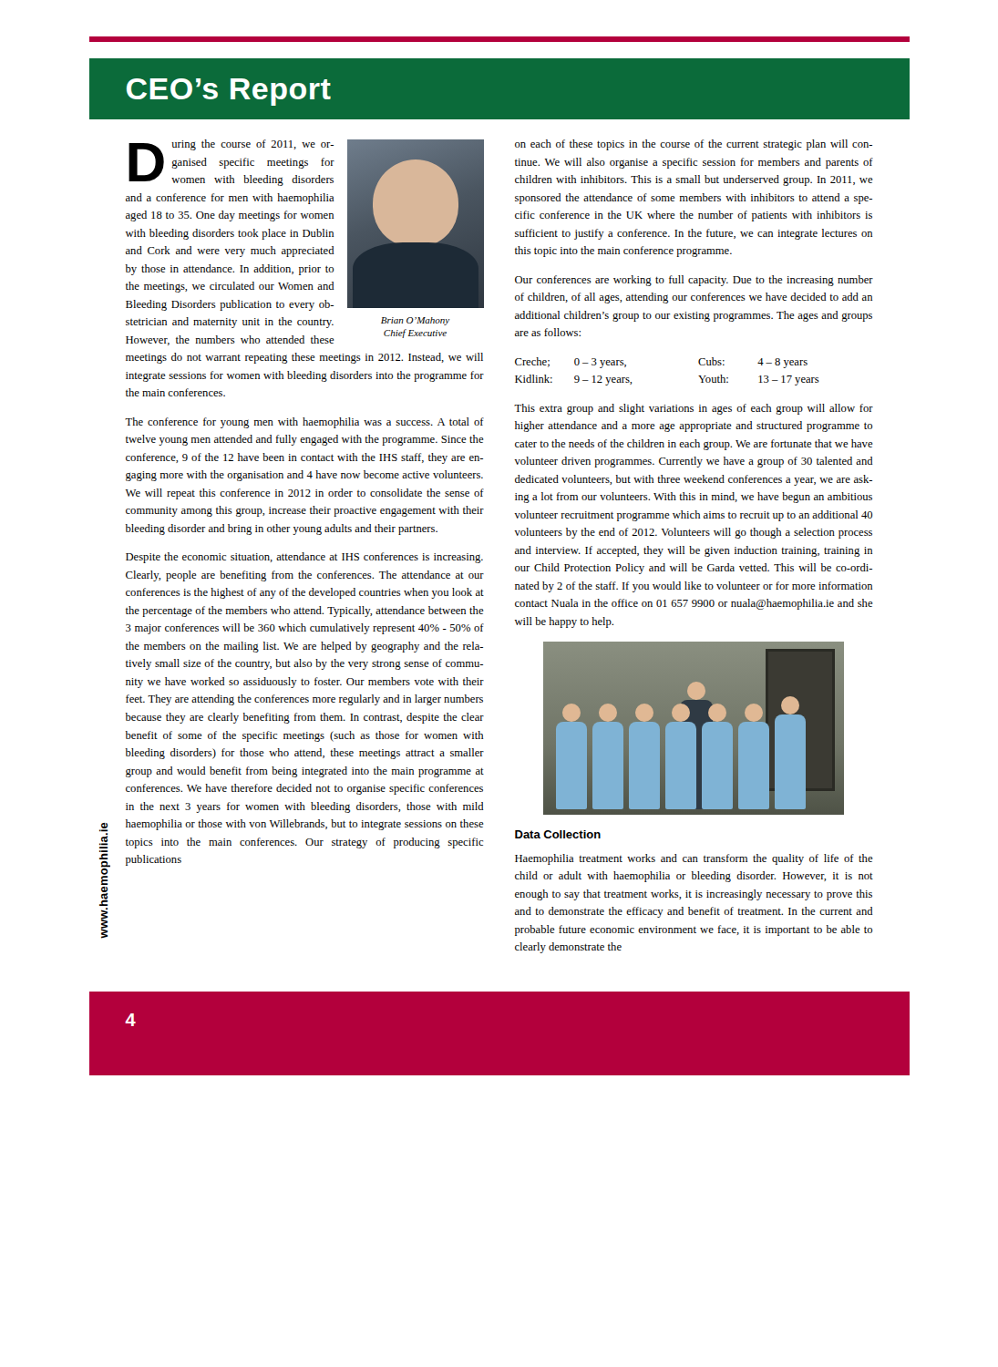CEO’s Report
Brian O’Mahony
Chief Executive
During the course of 2011, we organised specific meetings for women with bleeding disorders and a conference for men with haemophilia aged 18 to 35. One day meetings for women with bleeding disorders took place in Dublin and Cork and were very much appreciated by those in attendance. In addition, prior to the meetings, we circulated our Women and Bleeding Disorders publication to every obstetrician and maternity unit in the country. However, the numbers who attended these meetings do not warrant repeating these meetings in 2012. Instead, we will integrate sessions for women with bleeding disorders into the programme for the main conferences.
The conference for young men with haemophilia was a success. A total of twelve young men attended and fully engaged with the programme. Since the conference, 9 of the 12 have been in contact with the IHS staff, they are engaging more with the organisation and 4 have now become active volunteers. We will repeat this conference in 2012 in order to consolidate the sense of community among this group, increase their proactive engagement with their bleeding disorder and bring in other young adults and their partners.
Despite the economic situation, attendance at IHS conferences is increasing. Clearly, people are benefiting from the conferences. The attendance at our conferences is the highest of any of the developed countries when you look at the percentage of the members who attend. Typically, attendance between the 3 major conferences will be 360 which cumulatively represent 40% - 50% of the members on the mailing list. We are helped by geography and the relatively small size of the country, but also by the very strong sense of community we have worked so assiduously to foster. Our members vote with their feet. They are attending the conferences more regularly and in larger numbers because they are clearly benefiting from them. In contrast, despite the clear benefit of some of the specific meetings (such as those for women with bleeding disorders) for those who attend, these meetings attract a smaller group and would benefit from being integrated into the main programme at conferences. We have therefore decided not to organise specific conferences in the next 3 years for women with bleeding disorders, those with mild haemophilia or those with von Willebrands, but to integrate sessions on these topics into the main conferences. Our strategy of producing specific publications
on each of these topics in the course of the current strategic plan will continue. We will also organise a specific session for members and parents of children with inhibitors. This is a small but underserved group. In 2011, we sponsored the attendance of some members with inhibitors to attend a specific conference in the UK where the number of patients with inhibitors is sufficient to justify a conference. In the future, we can integrate lectures on this topic into the main conference programme.
Our conferences are working to full capacity. Due to the increasing number of children, of all ages, attending our conferences we have decided to add an additional children’s group to our existing programmes. The ages and groups are as follows:
Creche; 0 – 3 years,
Kidlink: 9 – 12 years,
Cubs: 4 – 8 years
Youth: 13 – 17 years
This extra group and slight variations in ages of each group will allow for higher attendance and a more age appropriate and structured programme to cater to the needs of the children in each group. We are fortunate that we have volunteer driven programmes. Currently we have a group of 30 talented and dedicated volunteers, but with three weekend conferences a year, we are asking a lot from our volunteers. With this in mind, we have begun an ambitious volunteer recruitment programme which aims to recruit up to an additional 40 volunteers by the end of 2012. Volunteers will go though a selection process and interview. If accepted, they will be given induction training, training in our Child Protection Policy and will be Garda vetted. This will be co-ordinated by 2 of the staff. If you would like to volunteer or for more information contact Nuala in the office on 01 657 9900 or nuala@haemophilia.ie and she will be happy to help.
Data Collection
Haemophilia treatment works and can transform the quality of life of the child or adult with haemophilia or bleeding disorder. However, it is not enough to say that treatment works, it is increasingly necessary to prove this and to demonstrate the efficacy and benefit of treatment. In the current and probable future economic environment we face, it is important to be able to clearly demonstrate the
www.haemophilia.ie
4